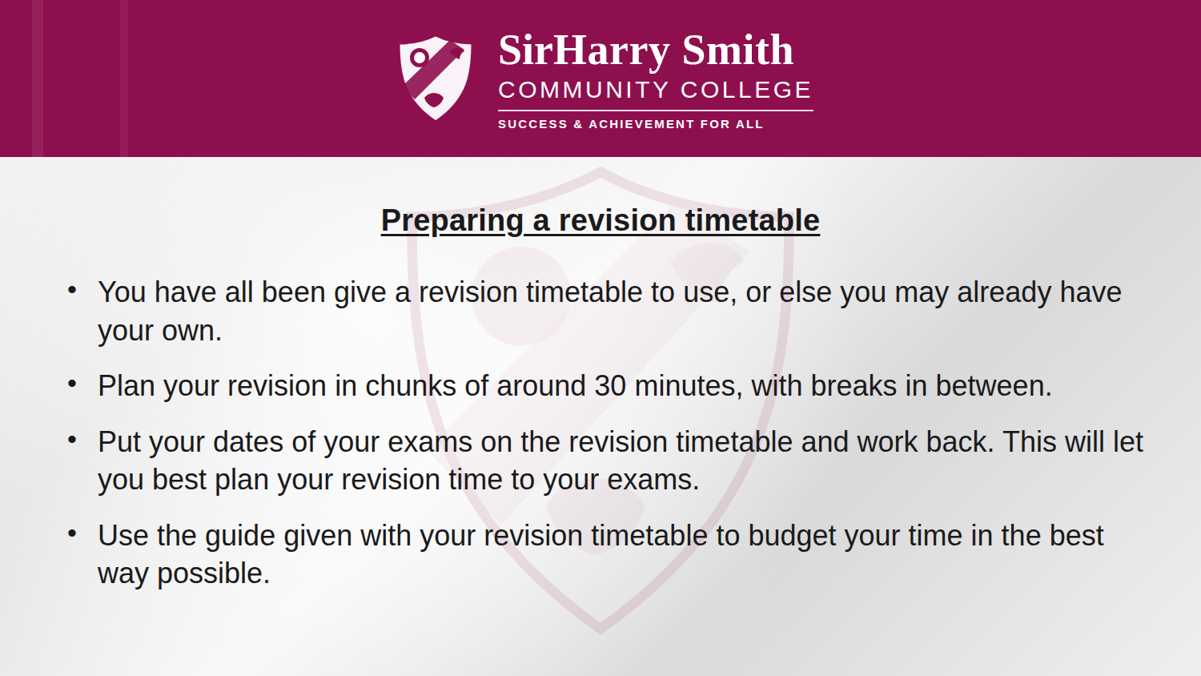Sir Harry Smith
COMMUNITY COLLEGE
SUCCESS & ACHIEVEMENT FOR ALL
Preparing a revision timetable
You have all been give a revision timetable to use, or else you may already have your own.
Plan your revision in chunks of around 30 minutes, with breaks in between.
Put your dates of your exams on the revision timetable and work back. This will let you best plan your revision time to your exams.
Use the guide given with your revision timetable to budget your time in the best way possible.